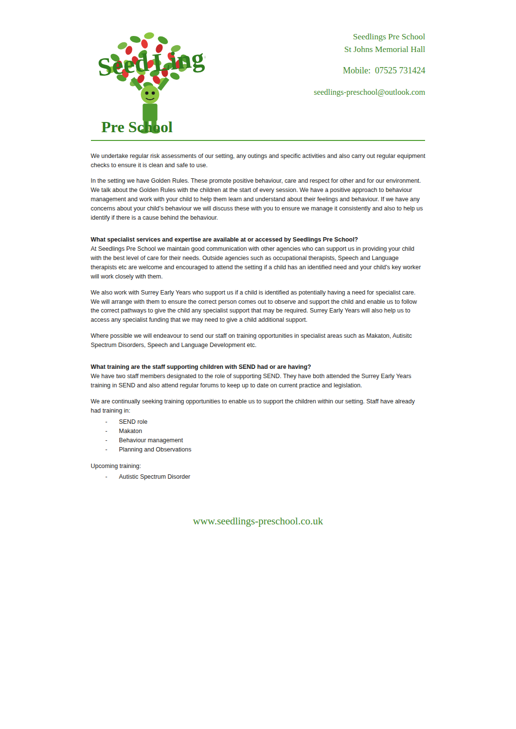Seed Lings Pre School
Seedlings Pre School
St Johns Memorial Hall
Mobile: 07525 731424
seedlings-preschool@outlook.com
We undertake regular risk assessments of our setting, any outings and specific activities and also carry out regular equipment checks to ensure it is clean and safe to use.
In the setting we have Golden Rules. These promote positive behaviour, care and respect for other and for our environment. We talk about the Golden Rules with the children at the start of every session. We have a positive approach to behaviour management and work with your child to help them learn and understand about their feelings and behaviour. If we have any concerns about your child's behaviour we will discuss these with you to ensure we manage it consistently and also to help us identify if there is a cause behind the behaviour.
What specialist services and expertise are available at or accessed by Seedlings Pre School?
At Seedlings Pre School we maintain good communication with other agencies who can support us in providing your child with the best level of care for their needs. Outside agencies such as occupational therapists, Speech and Language therapists etc are welcome and encouraged to attend the setting if a child has an identified need and your child's key worker will work closely with them.
We also work with Surrey Early Years who support us if a child is identified as potentially having a need for specialist care. We will arrange with them to ensure the correct person comes out to observe and support the child and enable us to follow the correct pathways to give the child any specialist support that may be required. Surrey Early Years will also help us to access any specialist funding that we may need to give a child additional support.
Where possible we will endeavour to send our staff on training opportunities in specialist areas such as Makaton, Autisitc Spectrum Disorders, Speech and Language Development etc.
What training are the staff supporting children with SEND had or are having?
We have two staff members designated to the role of supporting SEND. They have both attended the Surrey Early Years training in SEND and also attend regular forums to keep up to date on current practice and legislation.
We are continually seeking training opportunities to enable us to support the children within our setting. Staff have already had training in:
SEND role
Makaton
Behaviour management
Planning and Observations
Upcoming training:
Autistic Spectrum Disorder
www.seedlings-preschool.co.uk